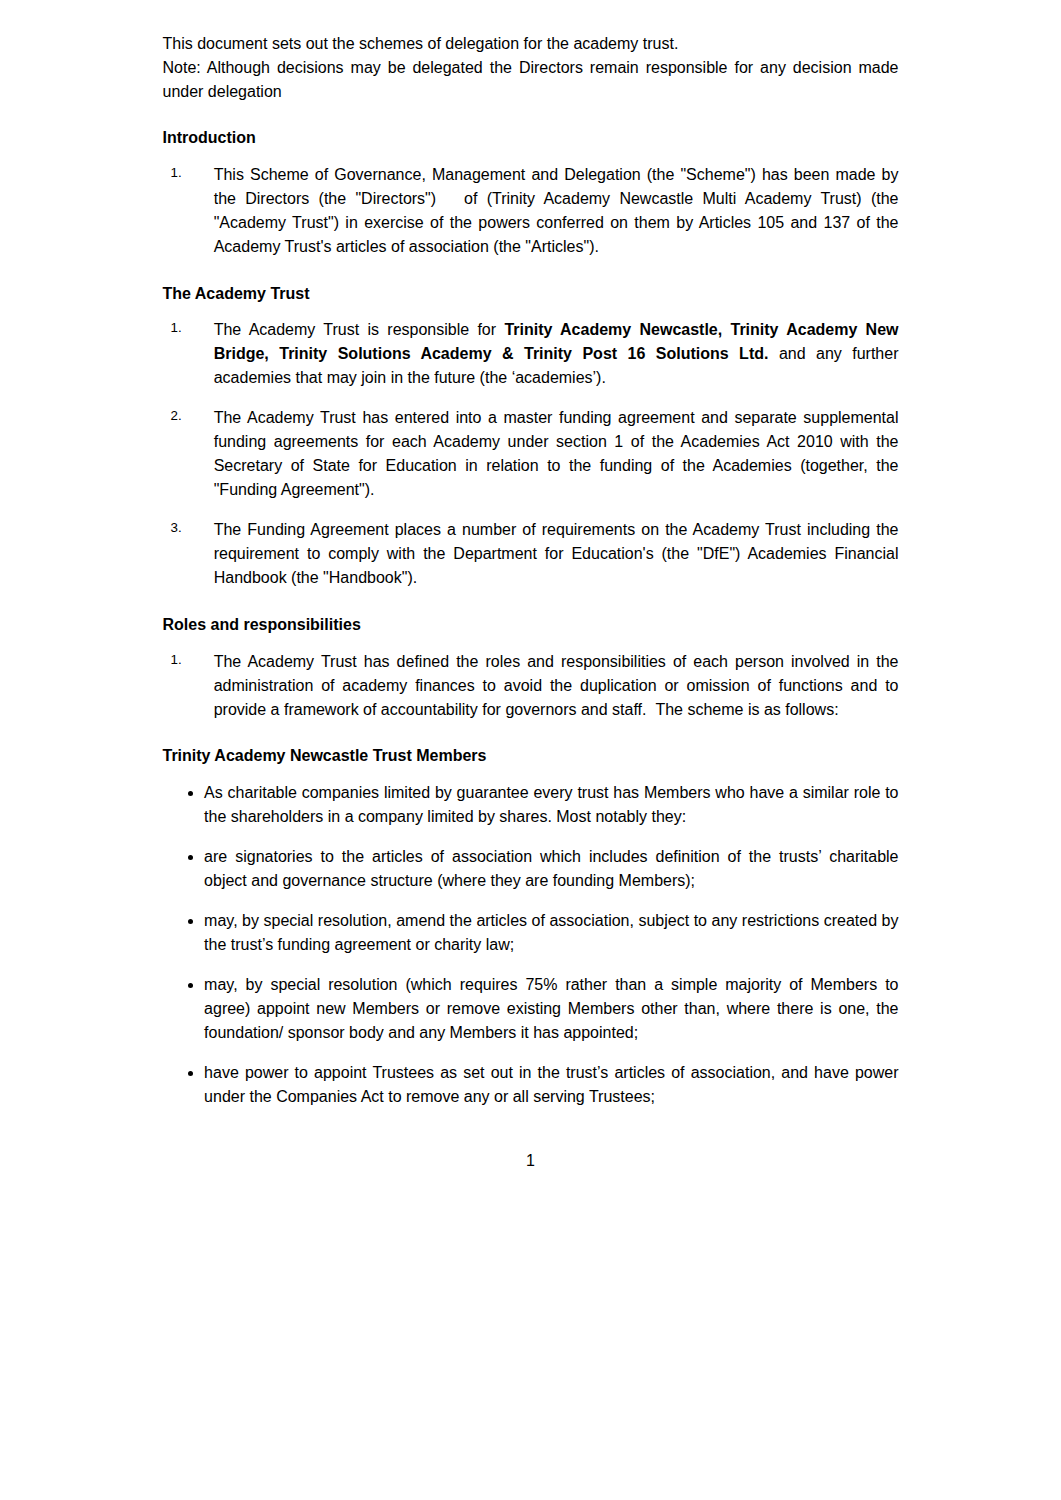This document sets out the schemes of delegation for the academy trust.
Note: Although decisions may be delegated the Directors remain responsible for any decision made under delegation
Introduction
This Scheme of Governance, Management and Delegation (the "Scheme") has been made by the Directors (the "Directors") of (Trinity Academy Newcastle Multi Academy Trust) (the "Academy Trust") in exercise of the powers conferred on them by Articles 105 and 137 of the Academy Trust's articles of association (the "Articles").
The Academy Trust
The Academy Trust is responsible for Trinity Academy Newcastle, Trinity Academy New Bridge, Trinity Solutions Academy & Trinity Post 16 Solutions Ltd. and any further academies that may join in the future (the ‘academies’).
The Academy Trust has entered into a master funding agreement and separate supplemental funding agreements for each Academy under section 1 of the Academies Act 2010 with the Secretary of State for Education in relation to the funding of the Academies (together, the "Funding Agreement").
The Funding Agreement places a number of requirements on the Academy Trust including the requirement to comply with the Department for Education's (the "DfE") Academies Financial Handbook (the "Handbook").
Roles and responsibilities
The Academy Trust has defined the roles and responsibilities of each person involved in the administration of academy finances to avoid the duplication or omission of functions and to provide a framework of accountability for governors and staff. The scheme is as follows:
Trinity Academy Newcastle Trust Members
As charitable companies limited by guarantee every trust has Members who have a similar role to the shareholders in a company limited by shares. Most notably they:
are signatories to the articles of association which includes definition of the trusts’ charitable object and governance structure (where they are founding Members);
may, by special resolution, amend the articles of association, subject to any restrictions created by the trust’s funding agreement or charity law;
may, by special resolution (which requires 75% rather than a simple majority of Members to agree) appoint new Members or remove existing Members other than, where there is one, the foundation/ sponsor body and any Members it has appointed;
have power to appoint Trustees as set out in the trust’s articles of association, and have power under the Companies Act to remove any or all serving Trustees;
1